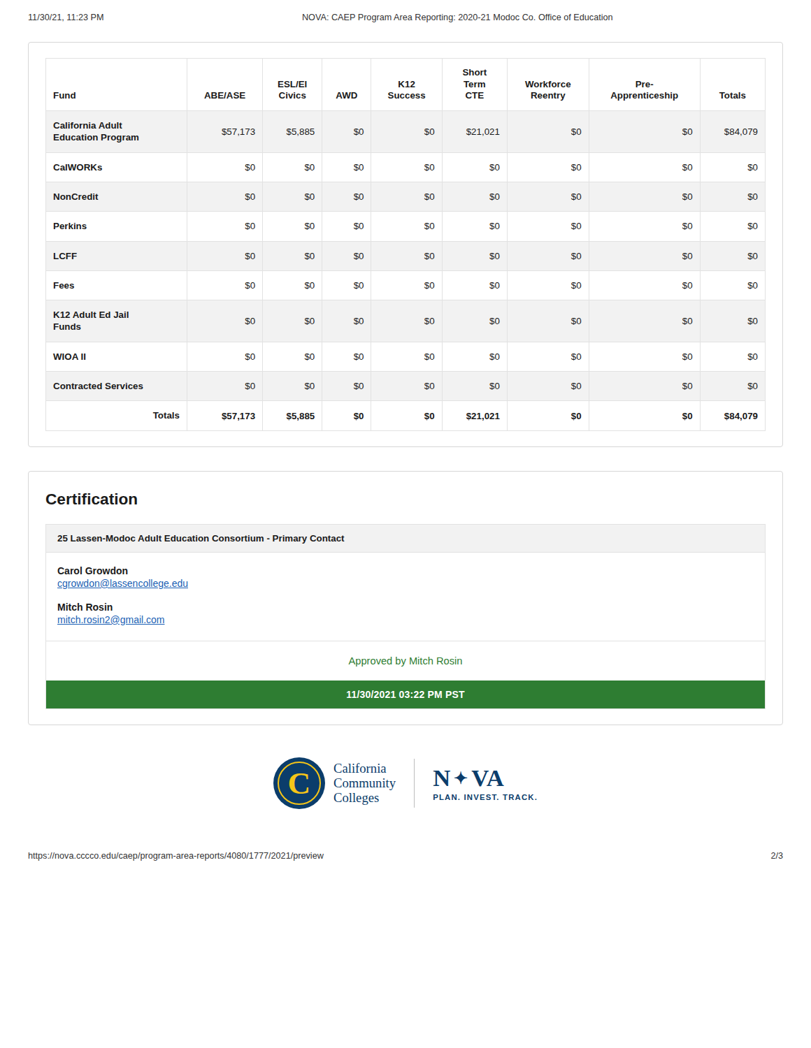11/30/21, 11:23 PM
NOVA: CAEP Program Area Reporting: 2020-21 Modoc Co. Office of Education
| Fund | ABE/ASE | ESL/El Civics | AWD | K12 Success | Short Term CTE | Workforce Reentry | Pre- Apprenticeship | Totals |
| --- | --- | --- | --- | --- | --- | --- | --- | --- |
| California Adult Education Program | $57,173 | $5,885 | $0 | $0 | $21,021 | $0 | $0 | $84,079 |
| CalWORKs | $0 | $0 | $0 | $0 | $0 | $0 | $0 | $0 |
| NonCredit | $0 | $0 | $0 | $0 | $0 | $0 | $0 | $0 |
| Perkins | $0 | $0 | $0 | $0 | $0 | $0 | $0 | $0 |
| LCFF | $0 | $0 | $0 | $0 | $0 | $0 | $0 | $0 |
| Fees | $0 | $0 | $0 | $0 | $0 | $0 | $0 | $0 |
| K12 Adult Ed Jail Funds | $0 | $0 | $0 | $0 | $0 | $0 | $0 | $0 |
| WIOA II | $0 | $0 | $0 | $0 | $0 | $0 | $0 | $0 |
| Contracted Services | $0 | $0 | $0 | $0 | $0 | $0 | $0 | $0 |
| Totals | $57,173 | $5,885 | $0 | $0 | $21,021 | $0 | $0 | $84,079 |
Certification
25 Lassen-Modoc Adult Education Consortium - Primary Contact
Carol Growdon
cgrowdon@lassencollege.edu
Mitch Rosin
mitch.rosin2@gmail.com
Approved by Mitch Rosin
11/30/2021 03:22 PM PST
California
Community
Colleges
N✦VA
PLAN. INVEST. TRACK.
https://nova.cccco.edu/caep/program-area-reports/4080/1777/2021/preview
2/3